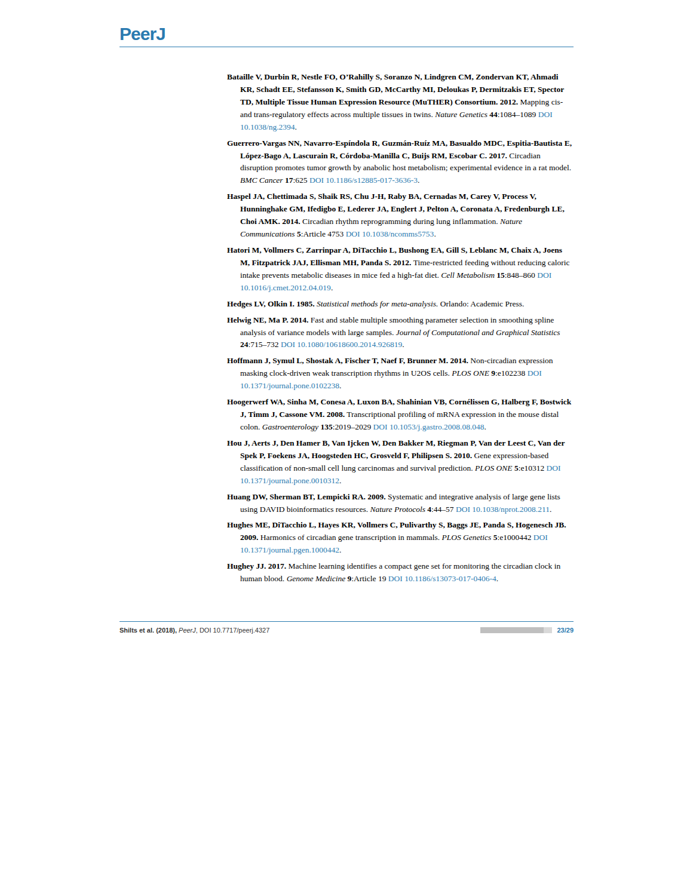PeerJ
Bataille V, Durbin R, Nestle FO, O’Rahilly S, Soranzo N, Lindgren CM, Zondervan KT, Ahmadi KR, Schadt EE, Stefansson K, Smith GD, McCarthy MI, Deloukas P, Dermitzakis ET, Spector TD, Multiple Tissue Human Expression Resource (MuTHER) Consortium. 2012. Mapping cis- and trans-regulatory effects across multiple tissues in twins. Nature Genetics 44:1084–1089 DOI 10.1038/ng.2394.
Guerrero-Vargas NN, Navarro-Espíndola R, Guzmán-Ruíz MA, Basualdo MDC, Espitia-Bautista E, López-Bago A, Lascurain R, Córdoba-Manilla C, Buijs RM, Escobar C. 2017. Circadian disruption promotes tumor growth by anabolic host metabolism; experimental evidence in a rat model. BMC Cancer 17:625 DOI 10.1186/s12885-017-3636-3.
Haspel JA, Chettimada S, Shaik RS, Chu J-H, Raby BA, Cernadas M, Carey V, Process V, Hunninghake GM, Ifedigbo E, Lederer JA, Englert J, Pelton A, Coronata A, Fredenburgh LE, Choi AMK. 2014. Circadian rhythm reprogramming during lung inflammation. Nature Communications 5:Article 4753 DOI 10.1038/ncomms5753.
Hatori M, Vollmers C, Zarrinpar A, DiTacchio L, Bushong EA, Gill S, Leblanc M, Chaix A, Joens M, Fitzpatrick JAJ, Ellisman MH, Panda S. 2012. Time-restricted feeding without reducing caloric intake prevents metabolic diseases in mice fed a high-fat diet. Cell Metabolism 15:848–860 DOI 10.1016/j.cmet.2012.04.019.
Hedges LV, Olkin I. 1985. Statistical methods for meta-analysis. Orlando: Academic Press.
Helwig NE, Ma P. 2014. Fast and stable multiple smoothing parameter selection in smoothing spline analysis of variance models with large samples. Journal of Computational and Graphical Statistics 24:715–732 DOI 10.1080/10618600.2014.926819.
Hoffmann J, Symul L, Shostak A, Fischer T, Naef F, Brunner M. 2014. Non-circadian expression masking clock-driven weak transcription rhythms in U2OS cells. PLOS ONE 9:e102238 DOI 10.1371/journal.pone.0102238.
Hoogerwerf WA, Sinha M, Conesa A, Luxon BA, Shahinian VB, Cornélissen G, Halberg F, Bostwick J, Timm J, Cassone VM. 2008. Transcriptional profiling of mRNA expression in the mouse distal colon. Gastroenterology 135:2019–2029 DOI 10.1053/j.gastro.2008.08.048.
Hou J, Aerts J, Den Hamer B, Van Ijcken W, Den Bakker M, Riegman P, Van der Leest C, Van der Spek P, Foekens JA, Hoogsteden HC, Grosveld F, Philipsen S. 2010. Gene expression-based classification of non-small cell lung carcinomas and survival prediction. PLOS ONE 5:e10312 DOI 10.1371/journal.pone.0010312.
Huang DW, Sherman BT, Lempicki RA. 2009. Systematic and integrative analysis of large gene lists using DAVID bioinformatics resources. Nature Protocols 4:44–57 DOI 10.1038/nprot.2008.211.
Hughes ME, DiTacchio L, Hayes KR, Vollmers C, Pulivarthy S, Baggs JE, Panda S, Hogenesch JB. 2009. Harmonics of circadian gene transcription in mammals. PLOS Genetics 5:e1000442 DOI 10.1371/journal.pgen.1000442.
Hughey JJ. 2017. Machine learning identifies a compact gene set for monitoring the circadian clock in human blood. Genome Medicine 9:Article 19 DOI 10.1186/s13073-017-0406-4.
Shilts et al. (2018), PeerJ, DOI 10.7717/peerj.4327
23/29